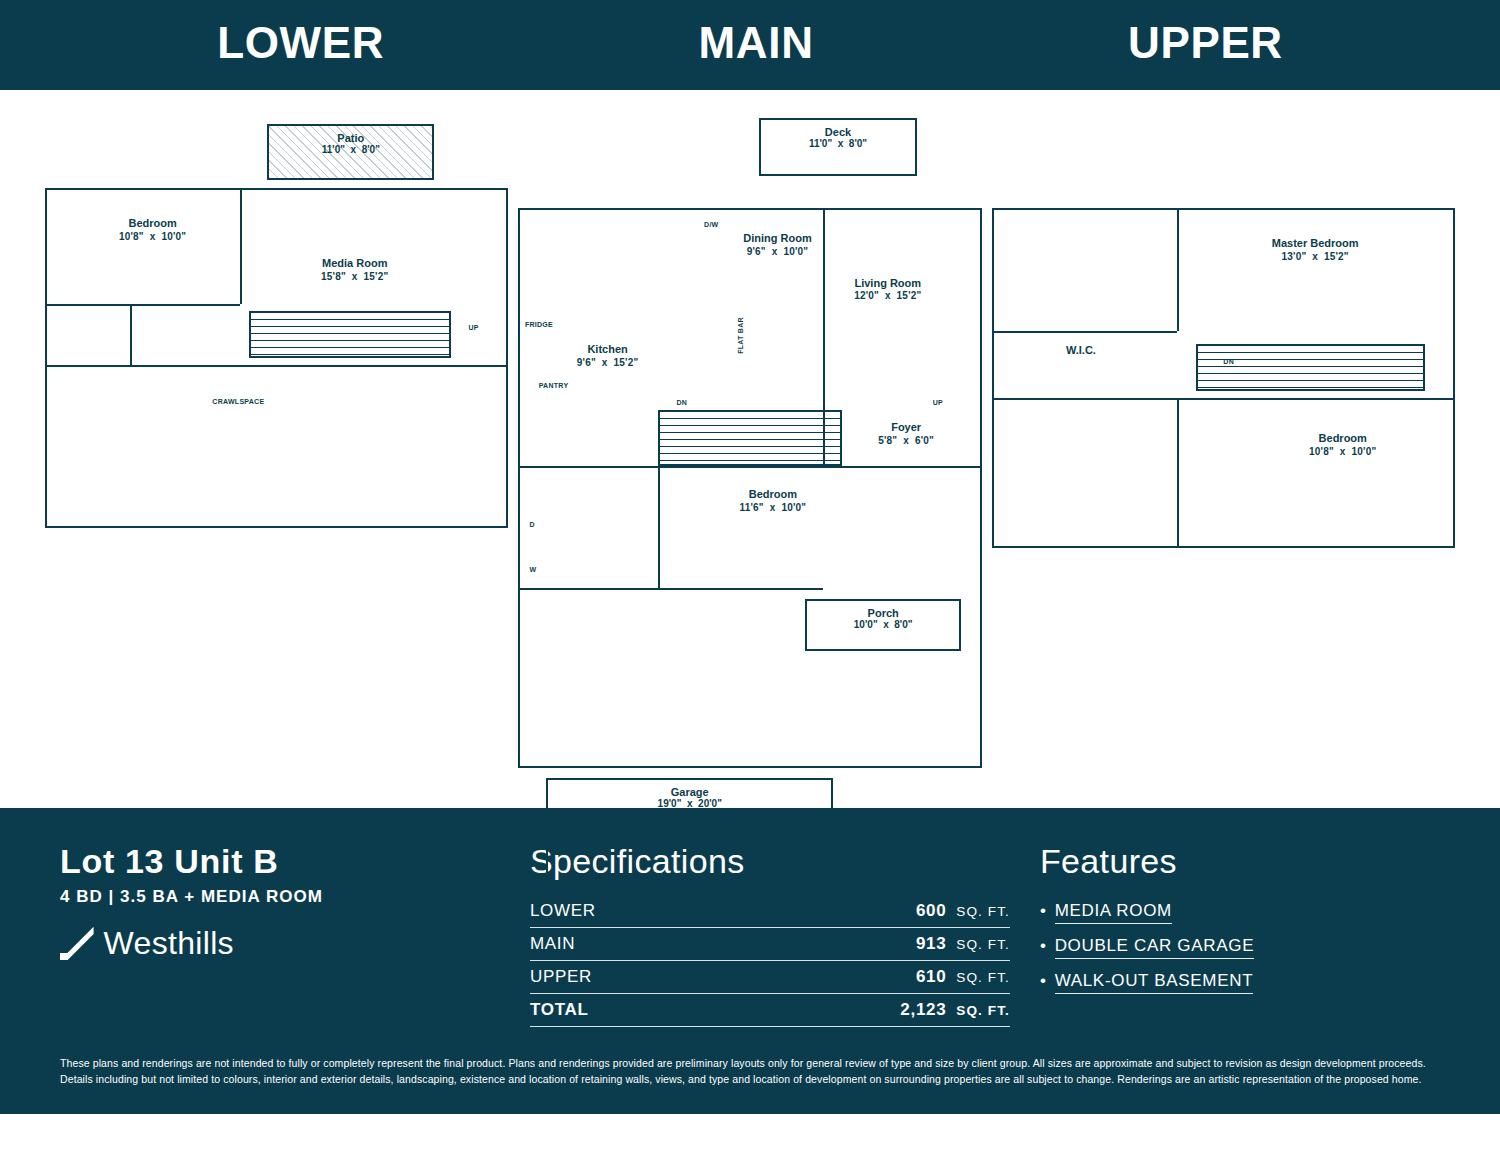Lower
Main
Upper
Patio 11'0" x 8'0"
Bedroom 10'8" x 10'0"
Media Room 15'8" x 15'2"
CRAWLSPACE
UP
Deck 11'0" x 8'0"
Dining Room 9'6" x 10'0"
Living Room 12'0" x 15'2"
Kitchen 9'6" x 15'2"
Bedroom 11'6" x 10'0"
Foyer 5'8" x 6'0"
D/W
FRIDGE
PANTRY
FLAT BAR
D
W
DN
UP
Porch 10'0" x 8'0"
Garage 19'0" x 20'0"
Master Bedroom 13'0" x 15'2"
W.I.C.
Bedroom 10'8" x 10'0"
DN
Lot 13 Unit B
4 BD | 3.5 BA + MEDIA ROOM
Westhills
Specifications
| LOWER | 600 | SQ. FT. |
| MAIN | 913 | SQ. FT. |
| UPPER | 610 | SQ. FT. |
| TOTAL | 2,123 | SQ. FT. |
Features
•MEDIA ROOM
•DOUBLE CAR GARAGE
•WALK-OUT BASEMENT
These plans and renderings are not intended to fully or completely represent the final product. Plans and renderings provided are preliminary layouts only for general review of type and size by client group. All sizes are approximate and subject to revision as design development proceeds. Details including but not limited to colours, interior and exterior details, landscaping, existence and location of retaining walls, views, and type and location of development on surrounding properties are all subject to change. Renderings are an artistic representation of the proposed home.